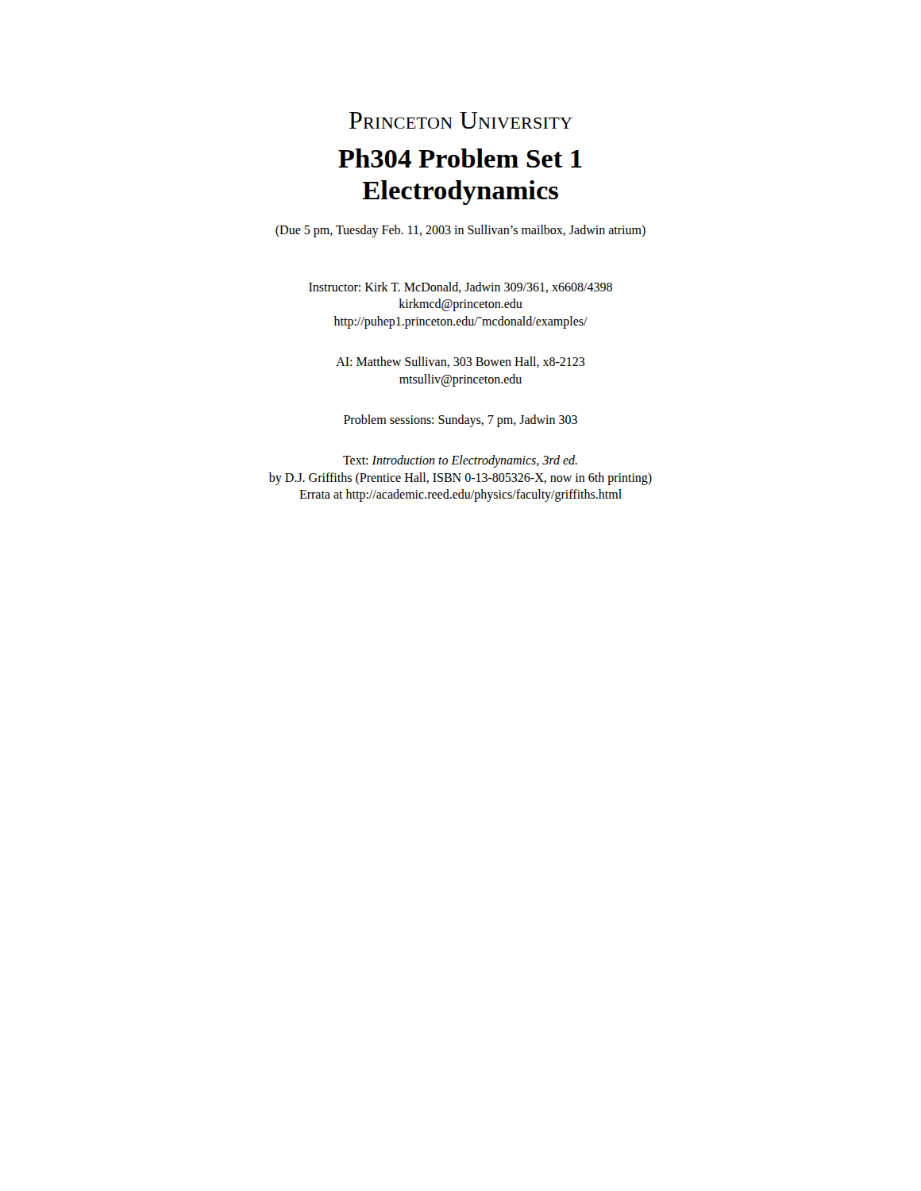Princeton University
Ph304 Problem Set 1
Electrodynamics
(Due 5 pm, Tuesday Feb. 11, 2003 in Sullivan’s mailbox, Jadwin atrium)
Instructor: Kirk T. McDonald, Jadwin 309/361, x6608/4398
kirkmcd@princeton.edu
http://puhep1.princeton.edu/˜mcdonald/examples/
AI: Matthew Sullivan, 303 Bowen Hall, x8-2123
mtsulliv@princeton.edu
Problem sessions: Sundays, 7 pm, Jadwin 303
Text: Introduction to Electrodynamics, 3rd ed.
by D.J. Griffiths (Prentice Hall, ISBN 0-13-805326-X, now in 6th printing)
Errata at http://academic.reed.edu/physics/faculty/griffiths.html